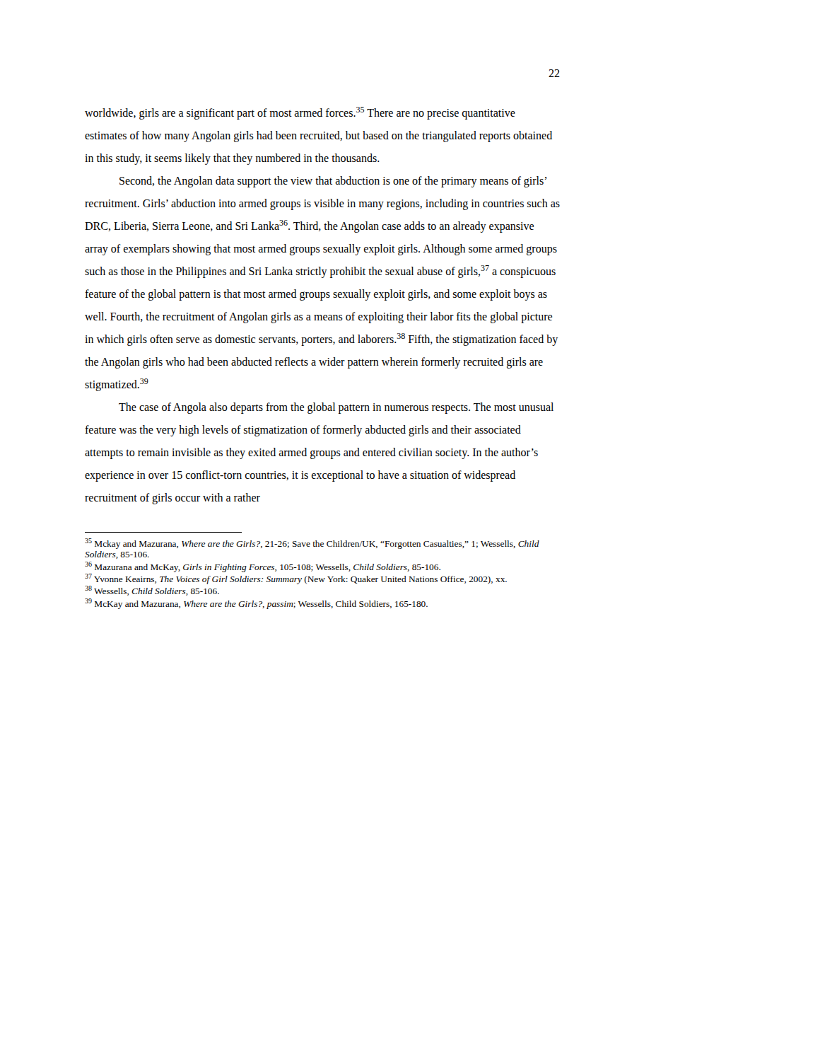22
worldwide, girls are a significant part of most armed forces.35 There are no precise quantitative estimates of how many Angolan girls had been recruited, but based on the triangulated reports obtained in this study, it seems likely that they numbered in the thousands.
Second, the Angolan data support the view that abduction is one of the primary means of girls’ recruitment. Girls’ abduction into armed groups is visible in many regions, including in countries such as DRC, Liberia, Sierra Leone, and Sri Lanka36. Third, the Angolan case adds to an already expansive array of exemplars showing that most armed groups sexually exploit girls. Although some armed groups such as those in the Philippines and Sri Lanka strictly prohibit the sexual abuse of girls,37 a conspicuous feature of the global pattern is that most armed groups sexually exploit girls, and some exploit boys as well. Fourth, the recruitment of Angolan girls as a means of exploiting their labor fits the global picture in which girls often serve as domestic servants, porters, and laborers.38 Fifth, the stigmatization faced by the Angolan girls who had been abducted reflects a wider pattern wherein formerly recruited girls are stigmatized.39
The case of Angola also departs from the global pattern in numerous respects. The most unusual feature was the very high levels of stigmatization of formerly abducted girls and their associated attempts to remain invisible as they exited armed groups and entered civilian society. In the author’s experience in over 15 conflict-torn countries, it is exceptional to have a situation of widespread recruitment of girls occur with a rather
35 Mckay and Mazurana, Where are the Girls?, 21-26; Save the Children/UK, “Forgotten Casualties,” 1; Wessells, Child Soldiers, 85-106.
36 Mazurana and McKay, Girls in Fighting Forces, 105-108; Wessells, Child Soldiers, 85-106.
37 Yvonne Keairns, The Voices of Girl Soldiers: Summary (New York: Quaker United Nations Office, 2002), xx.
38 Wessells, Child Soldiers, 85-106.
39 McKay and Mazurana, Where are the Girls?, passim; Wessells, Child Soldiers, 165-180.